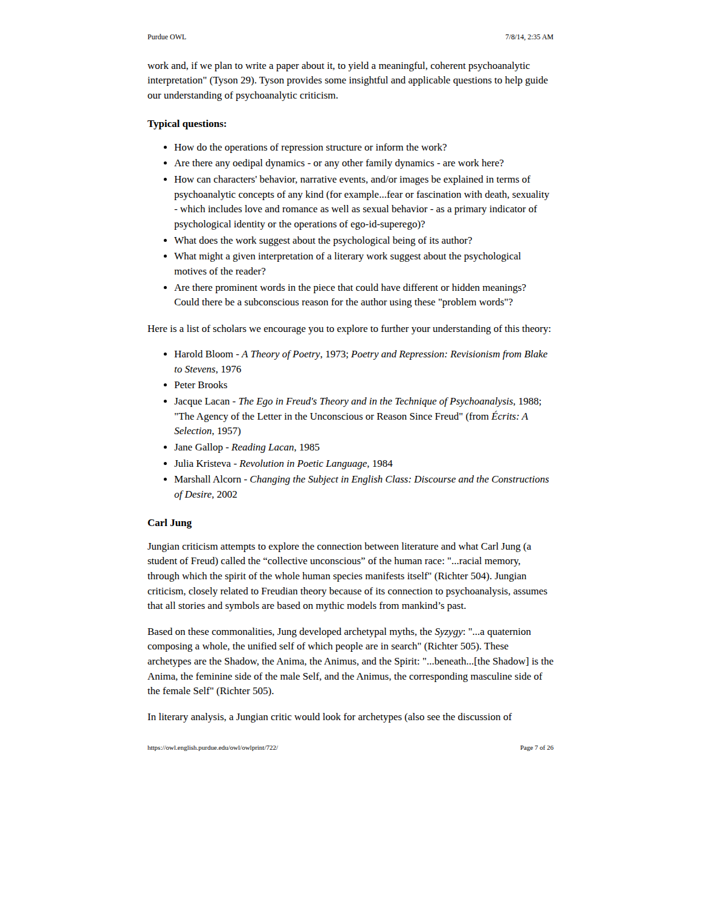Purdue OWL 7/8/14, 2:35 AM
work and, if we plan to write a paper about it, to yield a meaningful, coherent psychoanalytic interpretation" (Tyson 29). Tyson provides some insightful and applicable questions to help guide our understanding of psychoanalytic criticism.
Typical questions:
How do the operations of repression structure or inform the work?
Are there any oedipal dynamics - or any other family dynamics - are work here?
How can characters' behavior, narrative events, and/or images be explained in terms of psychoanalytic concepts of any kind (for example...fear or fascination with death, sexuality - which includes love and romance as well as sexual behavior - as a primary indicator of psychological identity or the operations of ego-id-superego)?
What does the work suggest about the psychological being of its author?
What might a given interpretation of a literary work suggest about the psychological motives of the reader?
Are there prominent words in the piece that could have different or hidden meanings? Could there be a subconscious reason for the author using these "problem words"?
Here is a list of scholars we encourage you to explore to further your understanding of this theory:
Harold Bloom - A Theory of Poetry, 1973; Poetry and Repression: Revisionism from Blake to Stevens, 1976
Peter Brooks
Jacque Lacan - The Ego in Freud's Theory and in the Technique of Psychoanalysis, 1988; "The Agency of the Letter in the Unconscious or Reason Since Freud" (from Écrits: A Selection, 1957)
Jane Gallop - Reading Lacan, 1985
Julia Kristeva - Revolution in Poetic Language, 1984
Marshall Alcorn - Changing the Subject in English Class: Discourse and the Constructions of Desire, 2002
Carl Jung
Jungian criticism attempts to explore the connection between literature and what Carl Jung (a student of Freud) called the “collective unconscious” of the human race: "...racial memory, through which the spirit of the whole human species manifests itself" (Richter 504). Jungian criticism, closely related to Freudian theory because of its connection to psychoanalysis, assumes that all stories and symbols are based on mythic models from mankind’s past.
Based on these commonalities, Jung developed archetypal myths, the Syzygy: "...a quaternion composing a whole, the unified self of which people are in search" (Richter 505). These archetypes are the Shadow, the Anima, the Animus, and the Spirit: "...beneath...[the Shadow] is the Anima, the feminine side of the male Self, and the Animus, the corresponding masculine side of the female Self" (Richter 505).
In literary analysis, a Jungian critic would look for archetypes (also see the discussion of
https://owl.english.purdue.edu/owl/owlprint/722/ Page 7 of 26